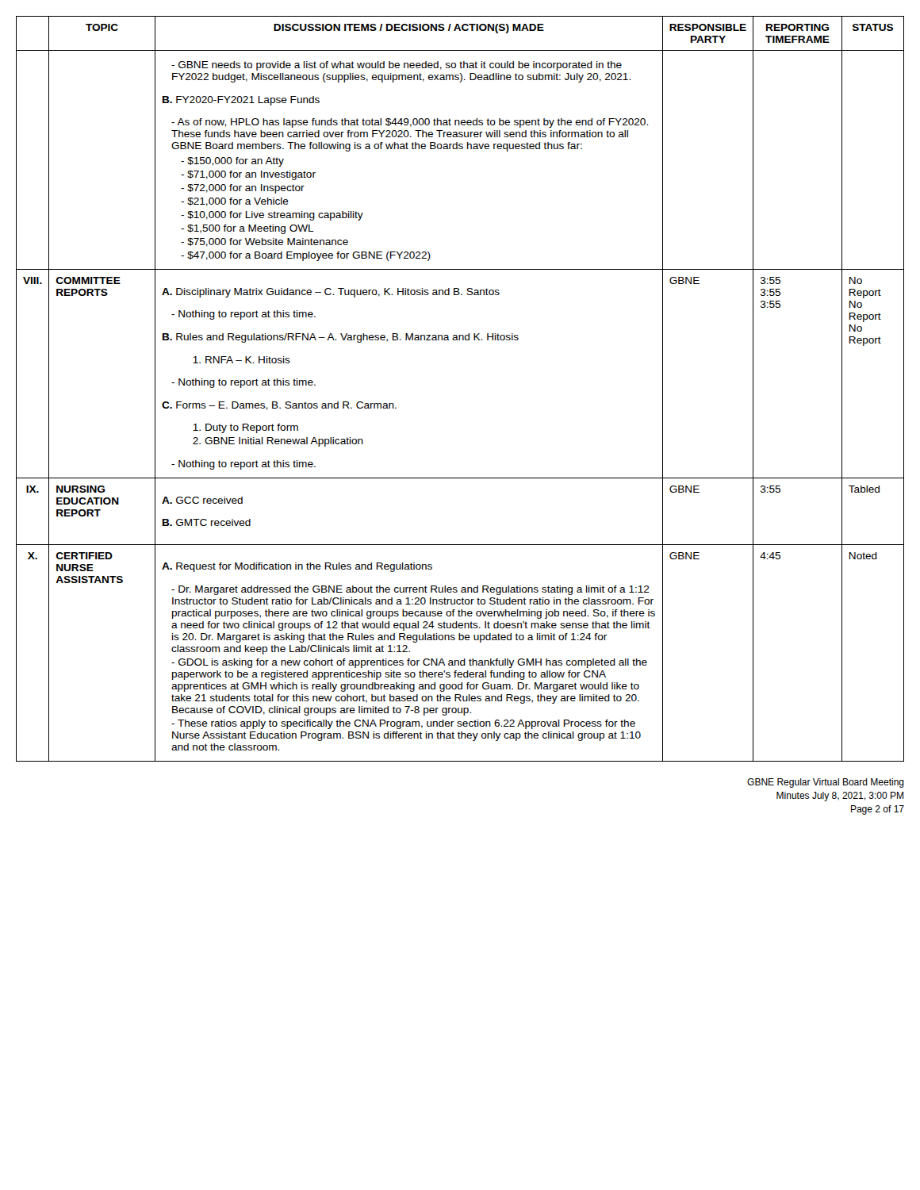| | TOPIC | DISCUSSION ITEMS / DECISIONS / ACTION(S) MADE | RESPONSIBLE PARTY | REPORTING TIMEFRAME | STATUS |
| --- | --- | --- | --- | --- | --- |
| | | GBNE needs to provide a list of what would be needed, so that it could be incorporated in the FY2022 budget, Miscellaneous (supplies, equipment, exams). Deadline to submit: July 20, 2021. B. FY2020-FY2021 Lapse Funds As of now, HPLO has lapse funds that total $449,000 that needs to be spent by the end of FY2020. These funds have been carried over from FY2020. The Treasurer will send this information to all GBNE Board members. The following is a of what the Boards have requested thus far: $150,000 for an Atty $71,000 for an Investigator $72,000 for an Inspector $21,000 for a Vehicle $10,000 for Live streaming capability $1,500 for a Meeting OWL $75,000 for Website Maintenance $47,000 for a Board Employee for GBNE (FY2022) | | | |
| VIII. | COMMITTEE REPORTS | A. Disciplinary Matrix Guidance – C. Tuquero, K. Hitosis and B. Santos Nothing to report at this time. B. Rules and Regulations/RFNA – A. Varghese, B. Manzana and K. Hitosis RNFA – K. Hitosis Nothing to report at this time. C. Forms – E. Dames, B. Santos and R. Carman. Duty to Report form GBNE Initial Renewal Application Nothing to report at this time. | GBNE | 3:55 3:55 3:55 | No Report No Report No Report |
| IX. | NURSING EDUCATION REPORT | A. GCC received B. GMTC received | GBNE | 3:55 | Tabled |
| X. | CERTIFIED NURSE ASSISTANTS | A. Request for Modification in the Rules and Regulations Dr. Margaret addressed the GBNE about the current Rules and Regulations stating a limit of a 1:12 Instructor to Student ratio for Lab/Clinicals and a 1:20 Instructor to Student ratio in the classroom. For practical purposes, there are two clinical groups because of the overwhelming job need. So, if there is a need for two clinical groups of 12 that would equal 24 students. It doesn't make sense that the limit is 20. Dr. Margaret is asking that the Rules and Regulations be updated to a limit of 1:24 for classroom and keep the Lab/Clinicals limit at 1:12. GDOL is asking for a new cohort of apprentices for CNA and thankfully GMH has completed all the paperwork to be a registered apprenticeship site so there's federal funding to allow for CNA apprentices at GMH which is really groundbreaking and good for Guam. Dr. Margaret would like to take 21 students total for this new cohort, but based on the Rules and Regs, they are limited to 20. Because of COVID, clinical groups are limited to 7-8 per group. These ratios apply to specifically the CNA Program, under section 6.22 Approval Process for the Nurse Assistant Education Program. BSN is different in that they only cap the clinical group at 1:10 and not the classroom. | GBNE | 4:45 | Noted |
GBNE Regular Virtual Board Meeting
Minutes July 8, 2021, 3:00 PM
Page 2 of 17